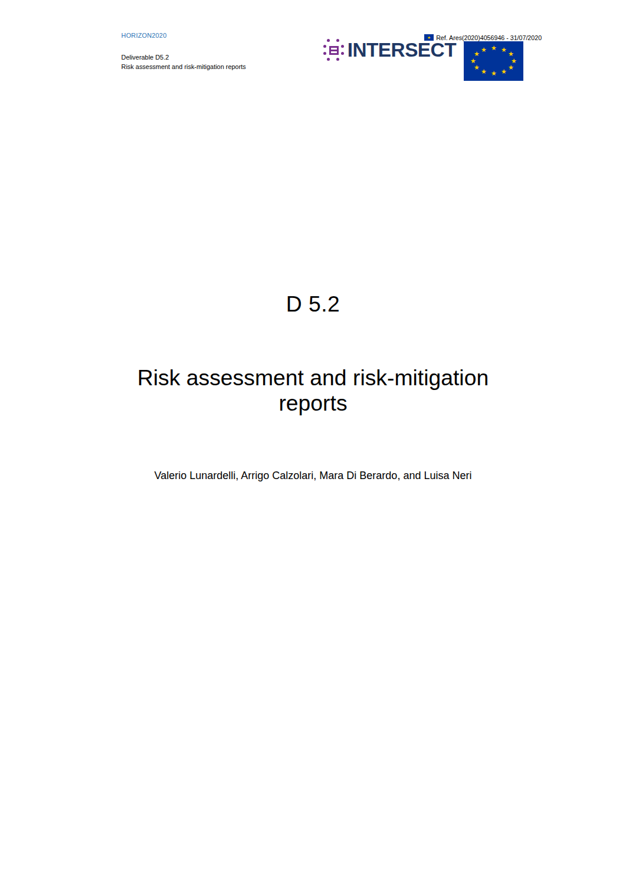HORIZON2020
Deliverable D5.2
Risk assessment and risk-mitigation reports
Ref. Ares(2020)4056946 - 31/07/2020
INTERSECT
★ ★ ★ ★ ★ ★ ★ ★ ★ ★ ★ ★
D 5.2
Risk assessment and risk-mitigation reports
Valerio Lunardelli, Arrigo Calzolari, Mara Di Berardo, and Luisa Neri